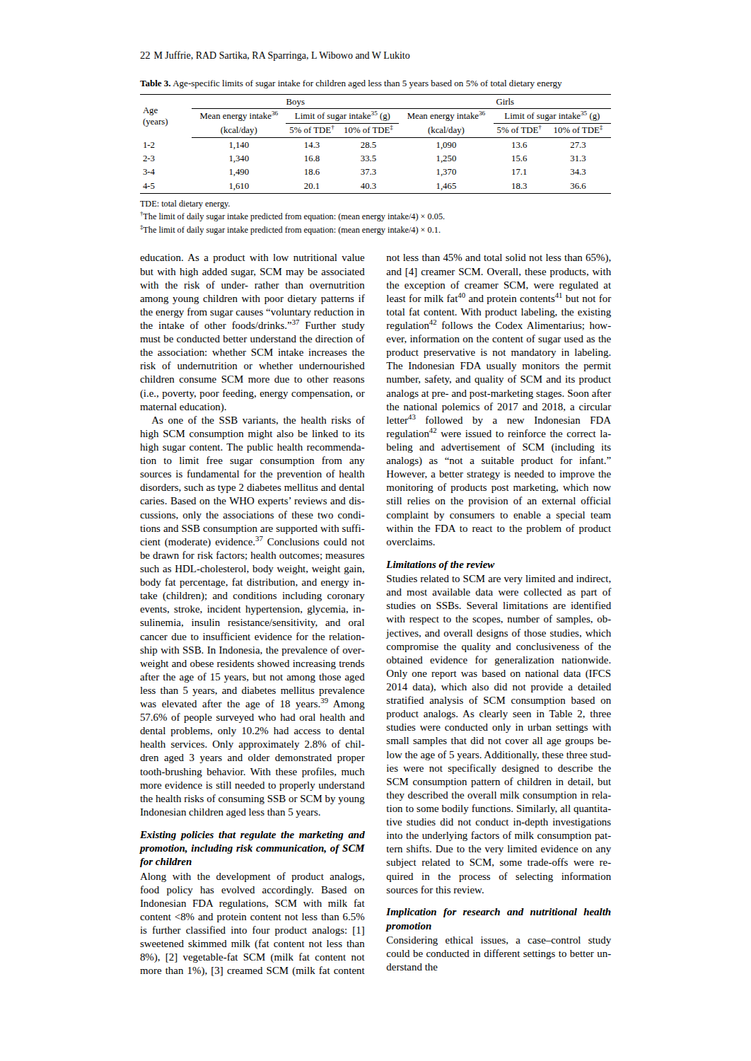22 M Juffrie, RAD Sartika, RA Sparringa, L Wibowo and W Lukito
Table 3. Age-specific limits of sugar intake for children aged less than 5 years based on 5% of total dietary energy
| Age (years) | Boys | Girls |
| Mean energy intake 36 | Limit of sugar intake 35 (g) | Mean energy intake 36 | Limit of sugar intake 35 (g) |
| (kcal/day) | 5% of TDE † | 10% of TDE ‡ | (kcal/day) | 5% of TDE † | 10% of TDE ‡ |
| 1-2 | 1,140 | 14.3 | 28.5 | 1,090 | 13.6 | 27.3 |
| 2-3 | 1,340 | 16.8 | 33.5 | 1,250 | 15.6 | 31.3 |
| 3-4 | 1,490 | 18.6 | 37.3 | 1,370 | 17.1 | 34.3 |
| 4-5 | 1,610 | 20.1 | 40.3 | 1,465 | 18.3 | 36.6 |
TDE: total dietary energy.
†The limit of daily sugar intake predicted from equation: (mean energy intake/4) × 0.05.
‡The limit of daily sugar intake predicted from equation: (mean energy intake/4) × 0.1.
education. As a product with low nutritional value but with high added sugar, SCM may be associated with the risk of under- rather than overnutrition among young children with poor dietary patterns if the energy from sugar causes “voluntary reduction in the intake of other foods/drinks.”37 Further study must be conducted better understand the direction of the association: whether SCM intake increases the risk of undernutrition or whether undernourished children consume SCM more due to other reasons (i.e., poverty, poor feeding, energy compensation, or maternal education).
As one of the SSB variants, the health risks of high SCM consumption might also be linked to its high sugar content. The public health recommendation to limit free sugar consumption from any sources is fundamental for the prevention of health disorders, such as type 2 diabetes mellitus and dental caries. Based on the WHO experts’ reviews and discussions, only the associations of these two conditions and SSB consumption are supported with sufficient (moderate) evidence.37 Conclusions could not be drawn for risk factors; health outcomes; measures such as HDL-cholesterol, body weight, weight gain, body fat percentage, fat distribution, and energy intake (children); and conditions including coronary events, stroke, incident hypertension, glycemia, insulinemia, insulin resistance/sensitivity, and oral cancer due to insufficient evidence for the relationship with SSB. In Indonesia, the prevalence of overweight and obese residents showed increasing trends after the age of 15 years, but not among those aged less than 5 years, and diabetes mellitus prevalence was elevated after the age of 18 years.39 Among 57.6% of people surveyed who had oral health and dental problems, only 10.2% had access to dental health services. Only approximately 2.8% of children aged 3 years and older demonstrated proper tooth-brushing behavior. With these profiles, much more evidence is still needed to properly understand the health risks of consuming SSB or SCM by young Indonesian children aged less than 5 years.
Existing policies that regulate the marketing and promotion, including risk communication, of SCM for children
Along with the development of product analogs, food policy has evolved accordingly. Based on Indonesian FDA regulations, SCM with milk fat content <8% and protein content not less than 6.5% is further classified into four product analogs: [1] sweetened skimmed milk (fat content not less than 8%), [2] vegetable-fat SCM (milk fat content not more than 1%), [3] creamed SCM (milk fat content not less than 45% and total solid not less than 65%), and [4] creamer SCM. Overall, these products, with the exception of creamer SCM, were regulated at least for milk fat40 and protein contents41 but not for total fat content. With product labeling, the existing regulation42 follows the Codex Alimentarius; however, information on the content of sugar used as the product preservative is not mandatory in labeling. The Indonesian FDA usually monitors the permit number, safety, and quality of SCM and its product analogs at pre- and post-marketing stages. Soon after the national polemics of 2017 and 2018, a circular letter43 followed by a new Indonesian FDA regulation42 were issued to reinforce the correct labeling and advertisement of SCM (including its analogs) as “not a suitable product for infant.” However, a better strategy is needed to improve the monitoring of products post marketing, which now still relies on the provision of an external official complaint by consumers to enable a special team within the FDA to react to the problem of product overclaims.
Limitations of the review
Studies related to SCM are very limited and indirect, and most available data were collected as part of studies on SSBs. Several limitations are identified with respect to the scopes, number of samples, objectives, and overall designs of those studies, which compromise the quality and conclusiveness of the obtained evidence for generalization nationwide. Only one report was based on national data (IFCS 2014 data), which also did not provide a detailed stratified analysis of SCM consumption based on product analogs. As clearly seen in Table 2, three studies were conducted only in urban settings with small samples that did not cover all age groups below the age of 5 years. Additionally, these three studies were not specifically designed to describe the SCM consumption pattern of children in detail, but they described the overall milk consumption in relation to some bodily functions. Similarly, all quantitative studies did not conduct in-depth investigations into the underlying factors of milk consumption pattern shifts. Due to the very limited evidence on any subject related to SCM, some trade-offs were required in the process of selecting information sources for this review.
Implication for research and nutritional health promotion
Considering ethical issues, a case–control study could be conducted in different settings to better understand the